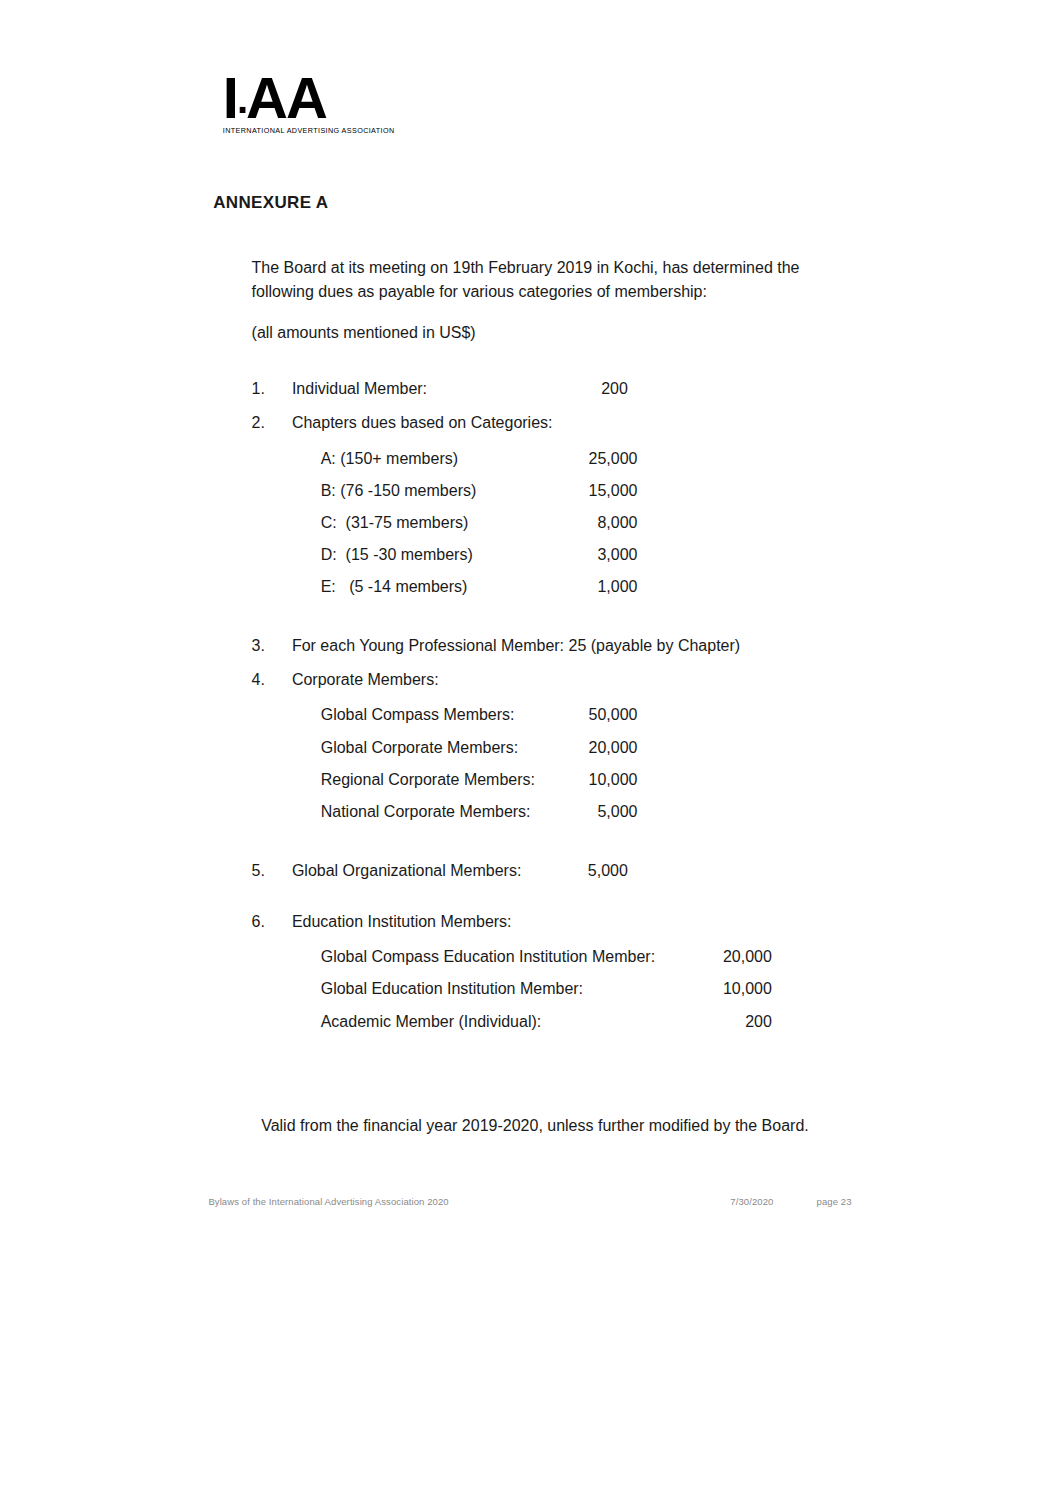I. AA
INTERNATIONAL ADVERTISING ASSOCIATION
ANNEXURE A
The Board at its meeting on 19th February 2019 in Kochi, has determined the following dues as payable for various categories of membership:
(all amounts mentioned in US$)
Individual Member: 200
Chapters dues based on Categories:
| A: (150+ members) | 25,000 |
| B: (76 -150 members) | 15,000 |
| C: (31-75 members) | 8,000 |
| D: (15 -30 members) | 3,000 |
| E: (5 -14 members) | 1,000 |
For each Young Professional Member: 25 (payable by Chapter)
Corporate Members:
| Global Compass Members: | 50,000 |
| Global Corporate Members: | 20,000 |
| Regional Corporate Members: | 10,000 |
| National Corporate Members: | 5,000 |
Global Organizational Members: 5,000
Education Institution Members:
| Global Compass Education Institution Member: | 20,000 |
| Global Education Institution Member: | 10,000 |
| Academic Member (Individual): | 200 |
Valid from the financial year 2019-2020, unless further modified by the Board.
Bylaws of the International Advertising Association 2020
7/30/2020 page 23